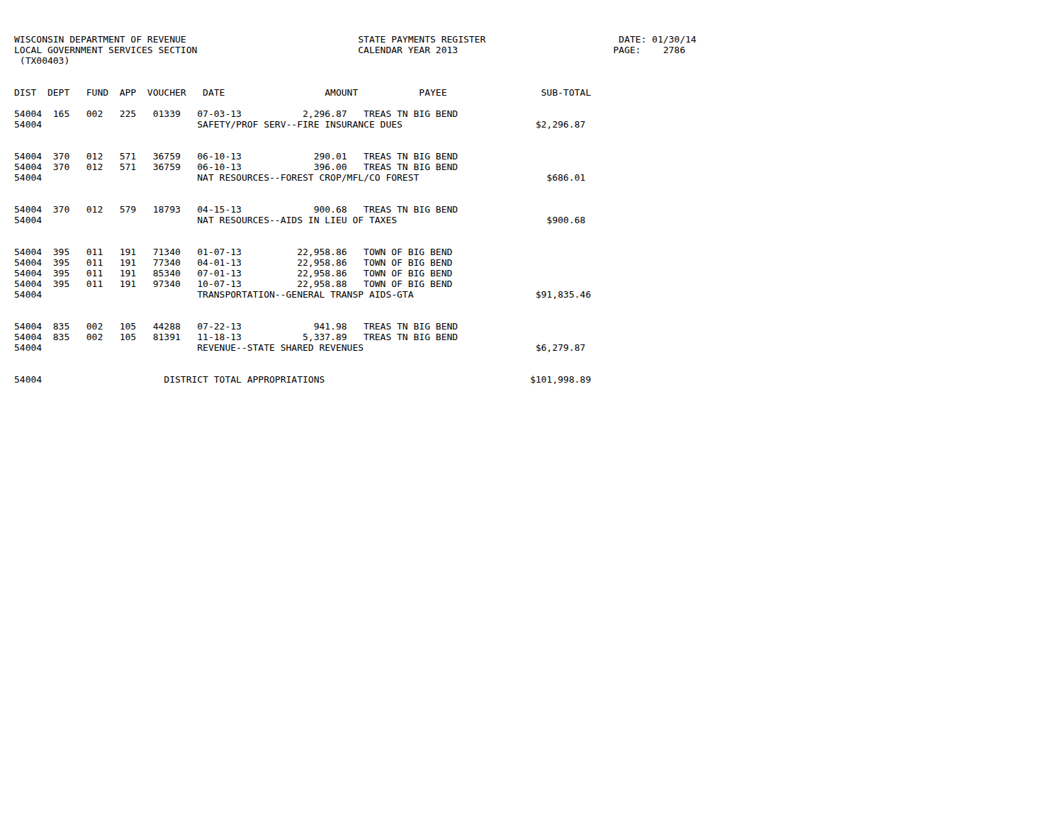WISCONSIN DEPARTMENT OF REVENUE                               STATE PAYMENTS REGISTER                        DATE: 01/30/14
LOCAL GOVERNMENT SERVICES SECTION                             CALENDAR YEAR 2013                            PAGE:    2786
 (TX00403)


DIST  DEPT   FUND  APP  VOUCHER   DATE                  AMOUNT           PAYEE                 SUB-TOTAL

54004  165   002   225   01339   07-03-13           2,296.87   TREAS TN BIG BEND
54004                            SAFETY/PROF SERV--FIRE INSURANCE DUES                        $2,296.87


54004  370   012   571   36759   06-10-13             290.01   TREAS TN BIG BEND
54004  370   012   571   36759   06-10-13             396.00   TREAS TN BIG BEND
54004                            NAT RESOURCES--FOREST CROP/MFL/CO FOREST                       $686.01


54004  370   012   579   18793   04-15-13             900.68   TREAS TN BIG BEND
54004                            NAT RESOURCES--AIDS IN LIEU OF TAXES                           $900.68


54004  395   011   191   71340   01-07-13          22,958.86   TOWN OF BIG BEND
54004  395   011   191   77340   04-01-13          22,958.86   TOWN OF BIG BEND
54004  395   011   191   85340   07-01-13          22,958.86   TOWN OF BIG BEND
54004  395   011   191   97340   10-07-13          22,958.88   TOWN OF BIG BEND
54004                            TRANSPORTATION--GENERAL TRANSP AIDS-GTA                      $91,835.46


54004  835   002   105   44288   07-22-13             941.98   TREAS TN BIG BEND
54004  835   002   105   81391   11-18-13           5,337.89   TREAS TN BIG BEND
54004                            REVENUE--STATE SHARED REVENUES                               $6,279.87


54004                      DISTRICT TOTAL APPROPRIATIONS                                     $101,998.89